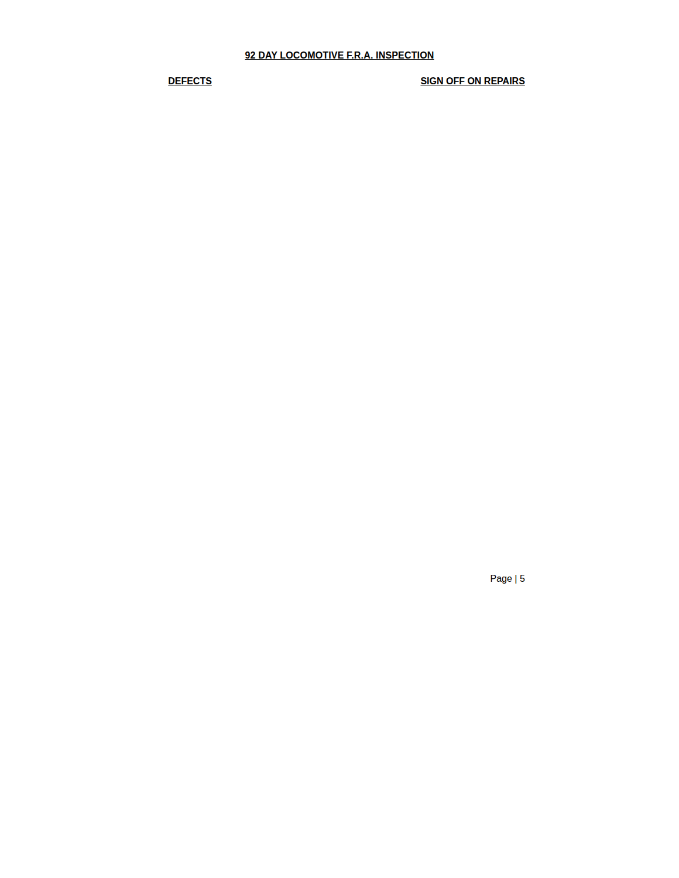92 DAY LOCOMOTIVE F.R.A. INSPECTION
DEFECTS
SIGN OFF ON REPAIRS
Page | 5